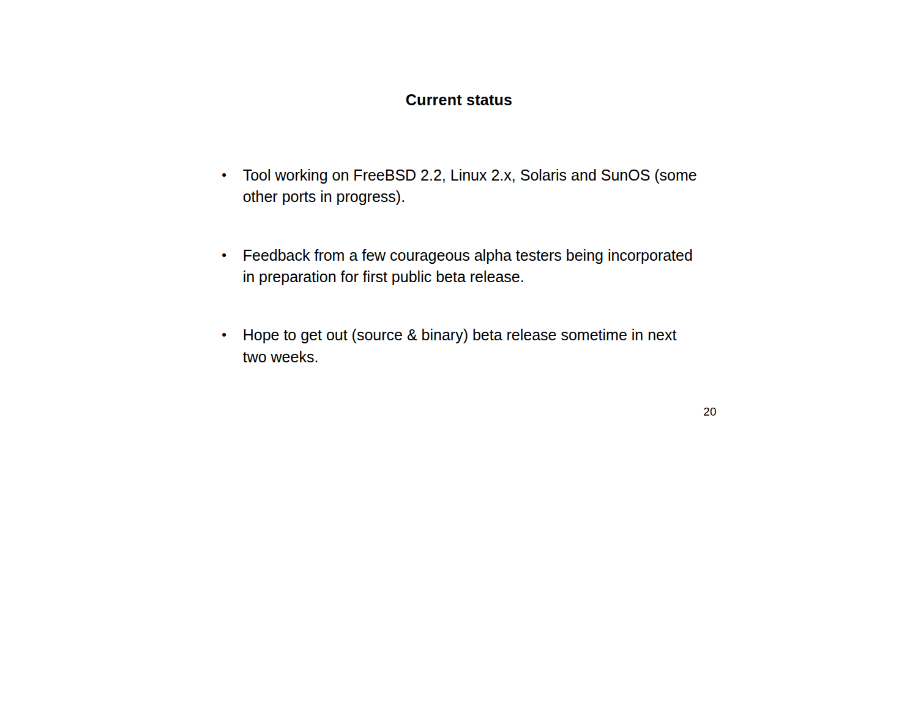Current status
Tool working on FreeBSD 2.2, Linux 2.x, Solaris and SunOS (some other ports in progress).
Feedback from a few courageous alpha testers being incorporated in preparation for first public beta release.
Hope to get out (source & binary) beta release sometime in next two weeks.
20